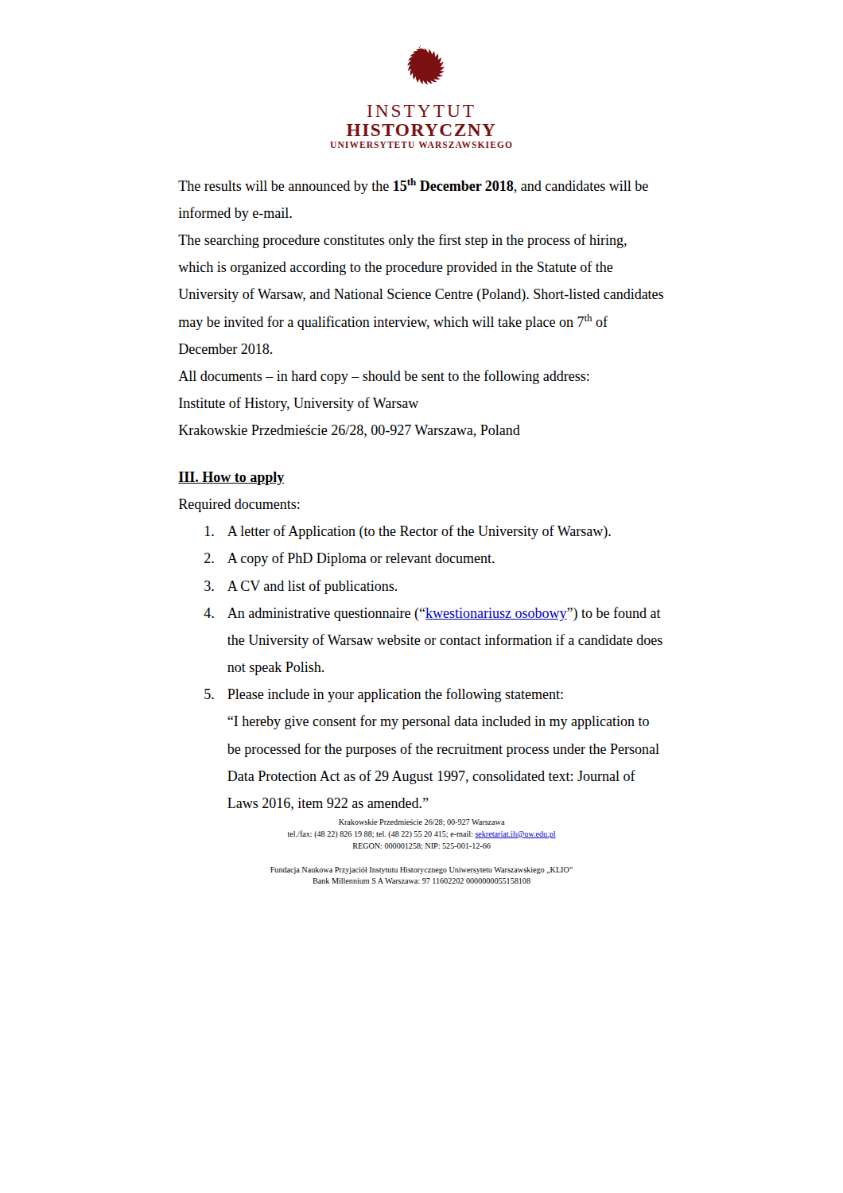INSTYTUT
HISTORYCZNY
UNIWERSYTETU WARSZAWSKIEGO
The results will be announced by the 15th December 2018, and candidates will be informed by e-mail.
The searching procedure constitutes only the first step in the process of hiring, which is organized according to the procedure provided in the Statute of the University of Warsaw, and National Science Centre (Poland). Short-listed candidates may be invited for a qualification interview, which will take place on 7th of December 2018.
All documents – in hard copy – should be sent to the following address:
Institute of History, University of Warsaw
Krakowskie Przedmieście 26/28, 00-927 Warszawa, Poland
III. How to apply
Required documents:
A letter of Application (to the Rector of the University of Warsaw).
A copy of PhD Diploma or relevant document.
A CV and list of publications.
An administrative questionnaire (“kwestionariusz osobowy”) to be found at the University of Warsaw website or contact information if a candidate does not speak Polish.
Please include in your application the following statement:
“I hereby give consent for my personal data included in my application to be processed for the purposes of the recruitment process under the Personal Data Protection Act as of 29 August 1997, consolidated text: Journal of Laws 2016, item 922 as amended.”
Krakowskie Przedmieście 26/28; 00-927 Warszawa
tel./fax: (48 22) 826 19 88; tel. (48 22) 55 20 415; e-mail: sekretariat.ih@uw.edu.pl
REGON: 000001258; NIP: 525-001-12-66
Fundacja Naukowa Przyjaciół Instytutu Historycznego Uniwersytetu Warszawskiego „KLIO”
Bank Millennium S A Warszawa: 97 11602202 0000000055158108